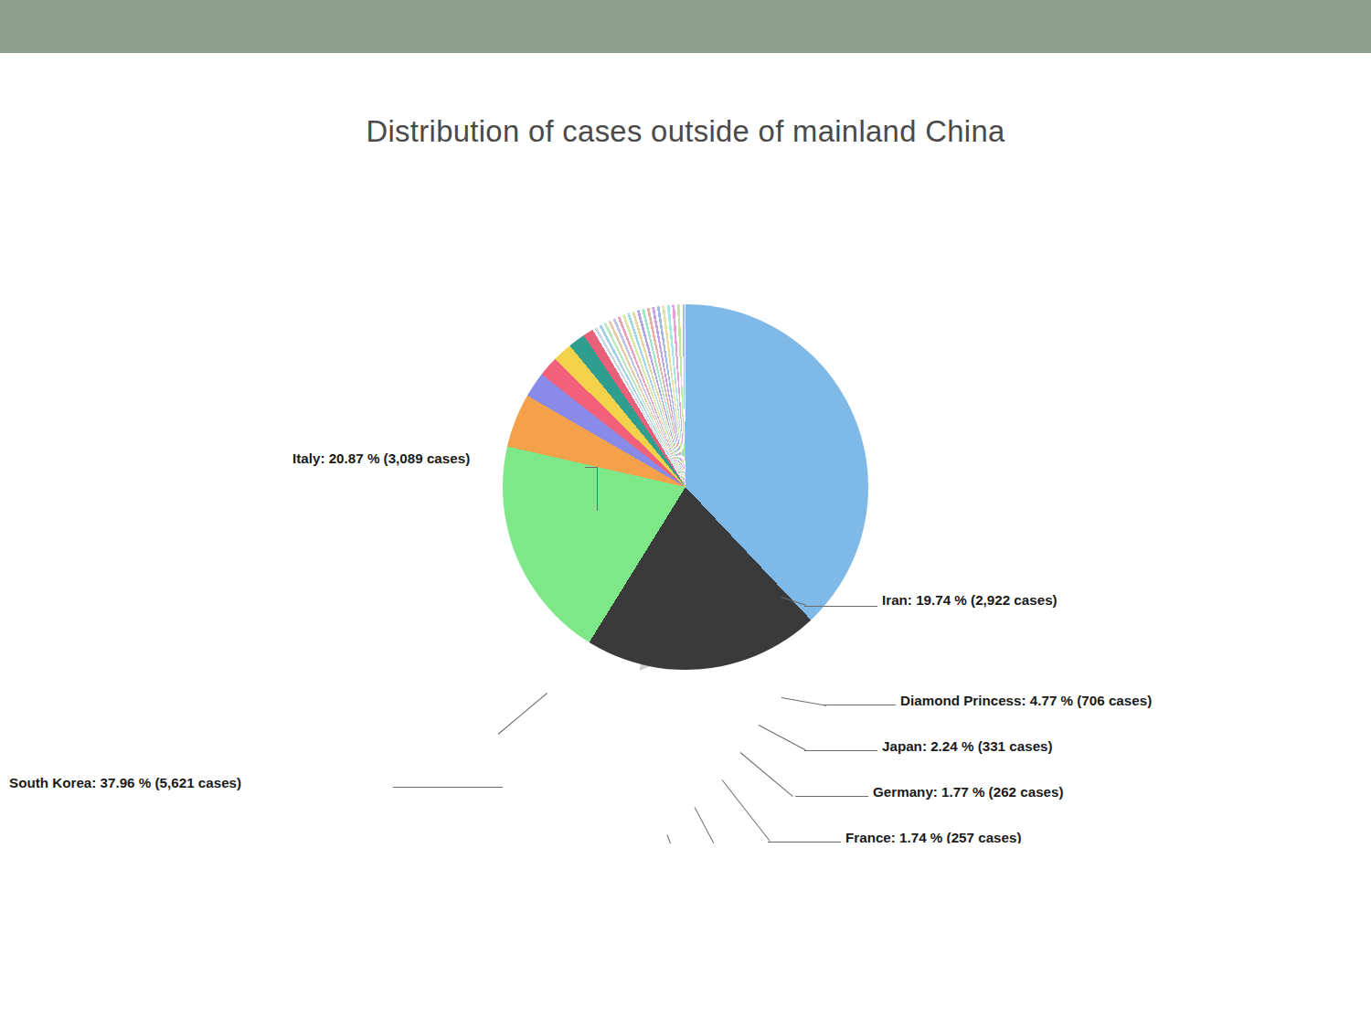Distribution of cases outside of mainland China
Italy: 20.87 % (3,089 cases)
Iran: 19.74 % (2,922 cases)
Diamond Princess: 4.77 % (706 cases)
Japan: 2.24 % (331 cases)
Germany: 1.77 % (262 cases)
France: 1.74 % (257 cases)
Spain: 1.50 % (222 cases)
United States: 0.93 % (137 cases)
South Korea: 37.96 % (5,621 cases)